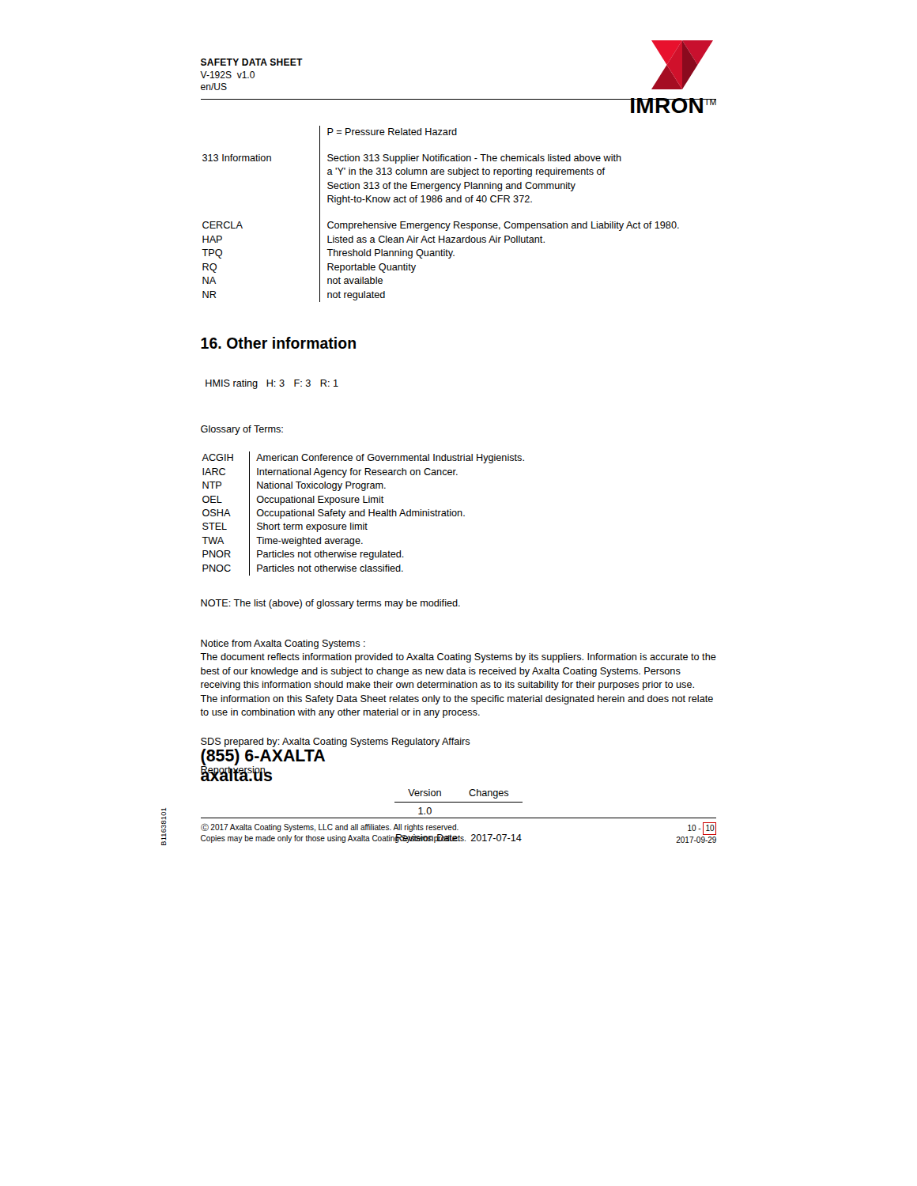SAFETY DATA SHEET
V-192S v1.0
en/US
IMRONTM
| | P = Pressure Related Hazard |
| 313 Information | Section 313 Supplier Notification - The chemicals listed above with a 'Y' in the 313 column are subject to reporting requirements of Section 313 of the Emergency Planning and Community Right-to-Know act of 1986 and of 40 CFR 372. |
| CERCLA | Comprehensive Emergency Response, Compensation and Liability Act of 1980. |
| HAP | Listed as a Clean Air Act Hazardous Air Pollutant. |
| TPQ | Threshold Planning Quantity. |
| RQ | Reportable Quantity |
| NA | not available |
| NR | not regulated |
16. Other information
HMIS rating H: 3 F: 3 R: 1
Glossary of Terms:
| ACGIH | American Conference of Governmental Industrial Hygienists. |
| IARC | International Agency for Research on Cancer. |
| NTP | National Toxicology Program. |
| OEL | Occupational Exposure Limit |
| OSHA | Occupational Safety and Health Administration. |
| STEL | Short term exposure limit |
| TWA | Time-weighted average. |
| PNOR | Particles not otherwise regulated. |
| PNOC | Particles not otherwise classified. |
NOTE: The list (above) of glossary terms may be modified.
Notice from Axalta Coating Systems :
The document reflects information provided to Axalta Coating Systems by its suppliers. Information is accurate to the best of our knowledge and is subject to change as new data is received by Axalta Coating Systems. Persons receiving this information should make their own determination as to its suitability for their purposes prior to use.
The information on this Safety Data Sheet relates only to the specific material designated herein and does not relate to use in combination with any other material or in any process.
SDS prepared by: Axalta Coating Systems Regulatory Affairs
Report version
| Version | Changes |
| --- | --- |
| 1.0 | |
Revision Date: 2017-07-14
(855) 6-AXALTA
axalta.us
Ⓒ 2017 Axalta Coating Systems, LLC and all affiliates. All rights reserved.
Copies may be made only for those using Axalta Coating Systems products.
10 - 10
2017-09-29
B11638101